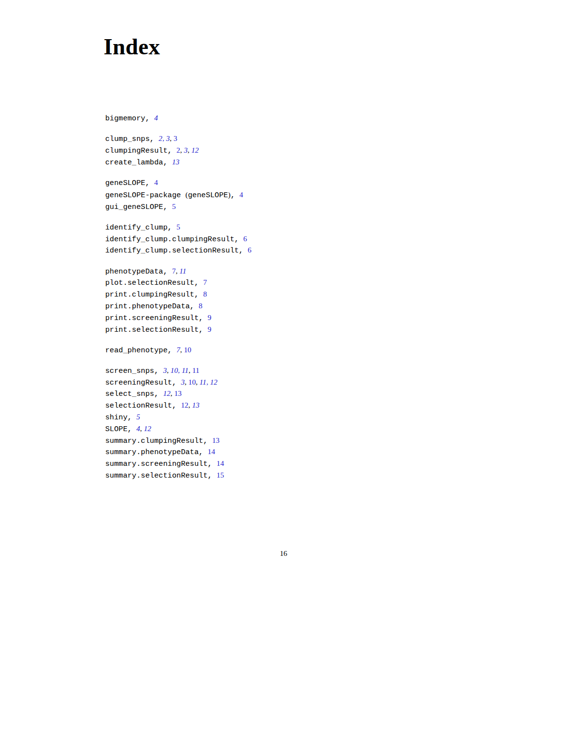Index
bigmemory, 4
clump_snps, 2, 3, 3
clumpingResult, 2, 3, 12
create_lambda, 13
geneSLOPE, 4
geneSLOPE-package (geneSLOPE), 4
gui_geneSLOPE, 5
identify_clump, 5
identify_clump.clumpingResult, 6
identify_clump.selectionResult, 6
phenotypeData, 7, 11
plot.selectionResult, 7
print.clumpingResult, 8
print.phenotypeData, 8
print.screeningResult, 9
print.selectionResult, 9
read_phenotype, 7, 10
screen_snps, 3, 10, 11, 11
screeningResult, 3, 10, 11, 12
select_snps, 12, 13
selectionResult, 12, 13
shiny, 5
SLOPE, 4, 12
summary.clumpingResult, 13
summary.phenotypeData, 14
summary.screeningResult, 14
summary.selectionResult, 15
16